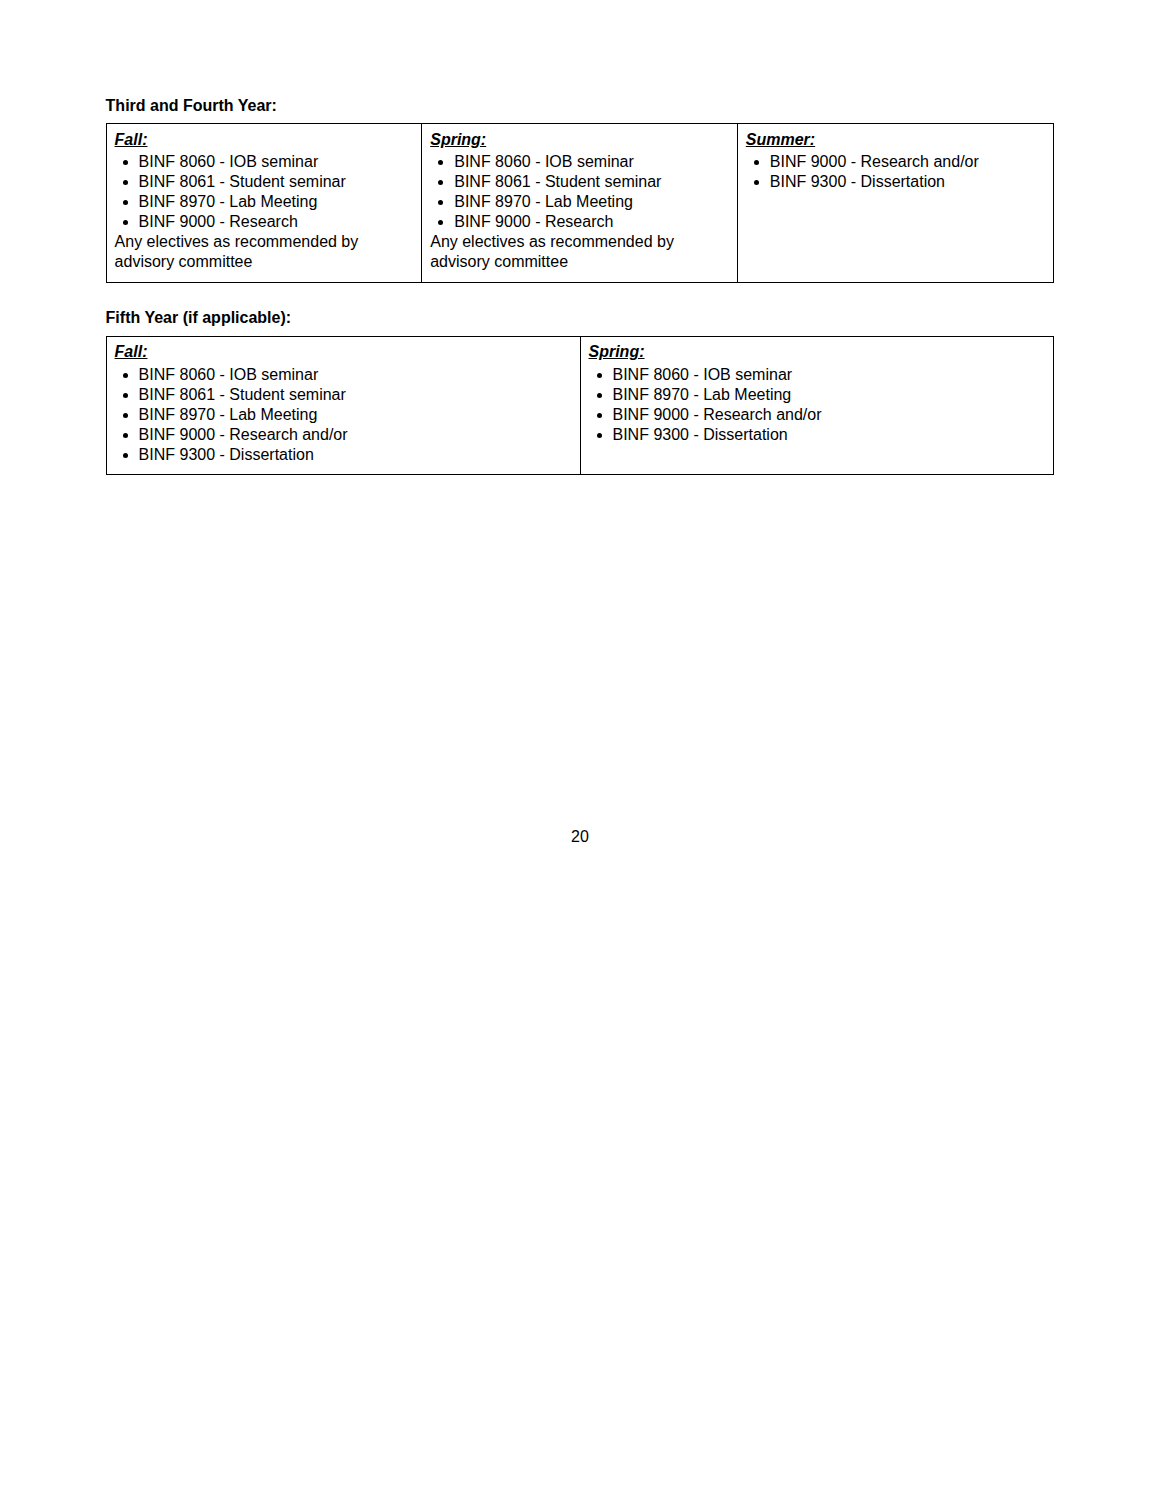Third and Fourth Year:
| Fall: BINF 8060 - IOB seminar BINF 8061 - Student seminar BINF 8970 - Lab Meeting BINF 9000 - Research Any electives as recommended by advisory committee | Spring: BINF 8060 - IOB seminar BINF 8061 - Student seminar BINF 8970 - Lab Meeting BINF 9000 - Research Any electives as recommended by advisory committee | Summer: BINF 9000 - Research and/or BINF 9300 - Dissertation |
Fifth Year (if applicable):
| Fall: BINF 8060 - IOB seminar BINF 8061 - Student seminar BINF 8970 - Lab Meeting BINF 9000 - Research and/or BINF 9300 - Dissertation | Spring: BINF 8060 - IOB seminar BINF 8970 - Lab Meeting BINF 9000 - Research and/or BINF 9300 - Dissertation |
20